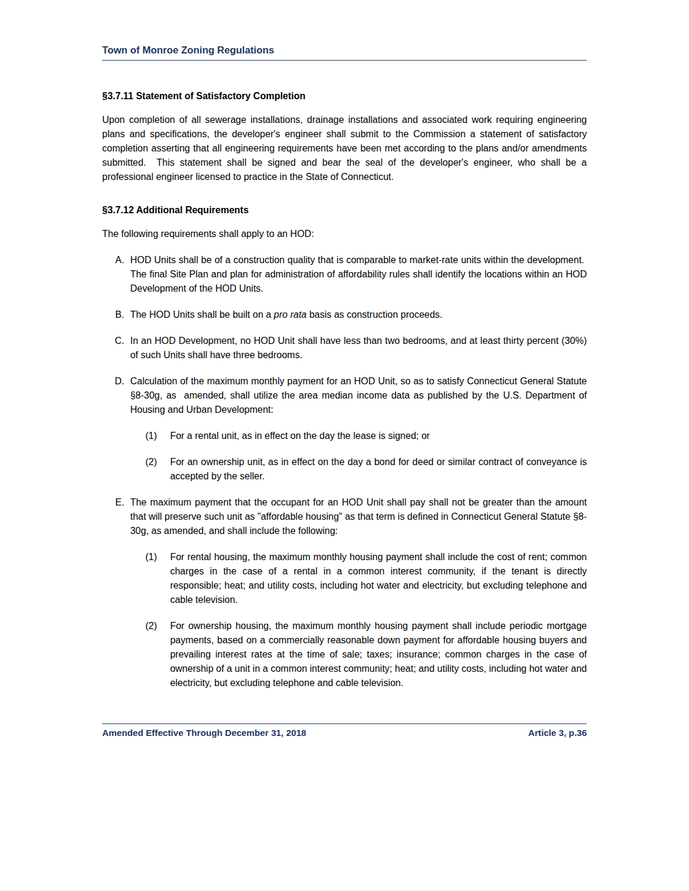Town of Monroe Zoning Regulations
§3.7.11 Statement of Satisfactory Completion
Upon completion of all sewerage installations, drainage installations and associated work requiring engineering plans and specifications, the developer's engineer shall submit to the Commission a statement of satisfactory completion asserting that all engineering requirements have been met according to the plans and/or amendments submitted. This statement shall be signed and bear the seal of the developer's engineer, who shall be a professional engineer licensed to practice in the State of Connecticut.
§3.7.12 Additional Requirements
The following requirements shall apply to an HOD:
HOD Units shall be of a construction quality that is comparable to market-rate units within the development. The final Site Plan and plan for administration of affordability rules shall identify the locations within an HOD Development of the HOD Units.
The HOD Units shall be built on a pro rata basis as construction proceeds.
In an HOD Development, no HOD Unit shall have less than two bedrooms, and at least thirty percent (30%) of such Units shall have three bedrooms.
Calculation of the maximum monthly payment for an HOD Unit, so as to satisfy Connecticut General Statute §8-30g, as amended, shall utilize the area median income data as published by the U.S. Department of Housing and Urban Development:
For a rental unit, as in effect on the day the lease is signed; or
For an ownership unit, as in effect on the day a bond for deed or similar contract of conveyance is accepted by the seller.
The maximum payment that the occupant for an HOD Unit shall pay shall not be greater than the amount that will preserve such unit as "affordable housing" as that term is defined in Connecticut General Statute §8-30g, as amended, and shall include the following:
For rental housing, the maximum monthly housing payment shall include the cost of rent; common charges in the case of a rental in a common interest community, if the tenant is directly responsible; heat; and utility costs, including hot water and electricity, but excluding telephone and cable television.
For ownership housing, the maximum monthly housing payment shall include periodic mortgage payments, based on a commercially reasonable down payment for affordable housing buyers and prevailing interest rates at the time of sale; taxes; insurance; common charges in the case of ownership of a unit in a common interest community; heat; and utility costs, including hot water and electricity, but excluding telephone and cable television.
Amended Effective Through December 31, 2018 Article 3, p.36